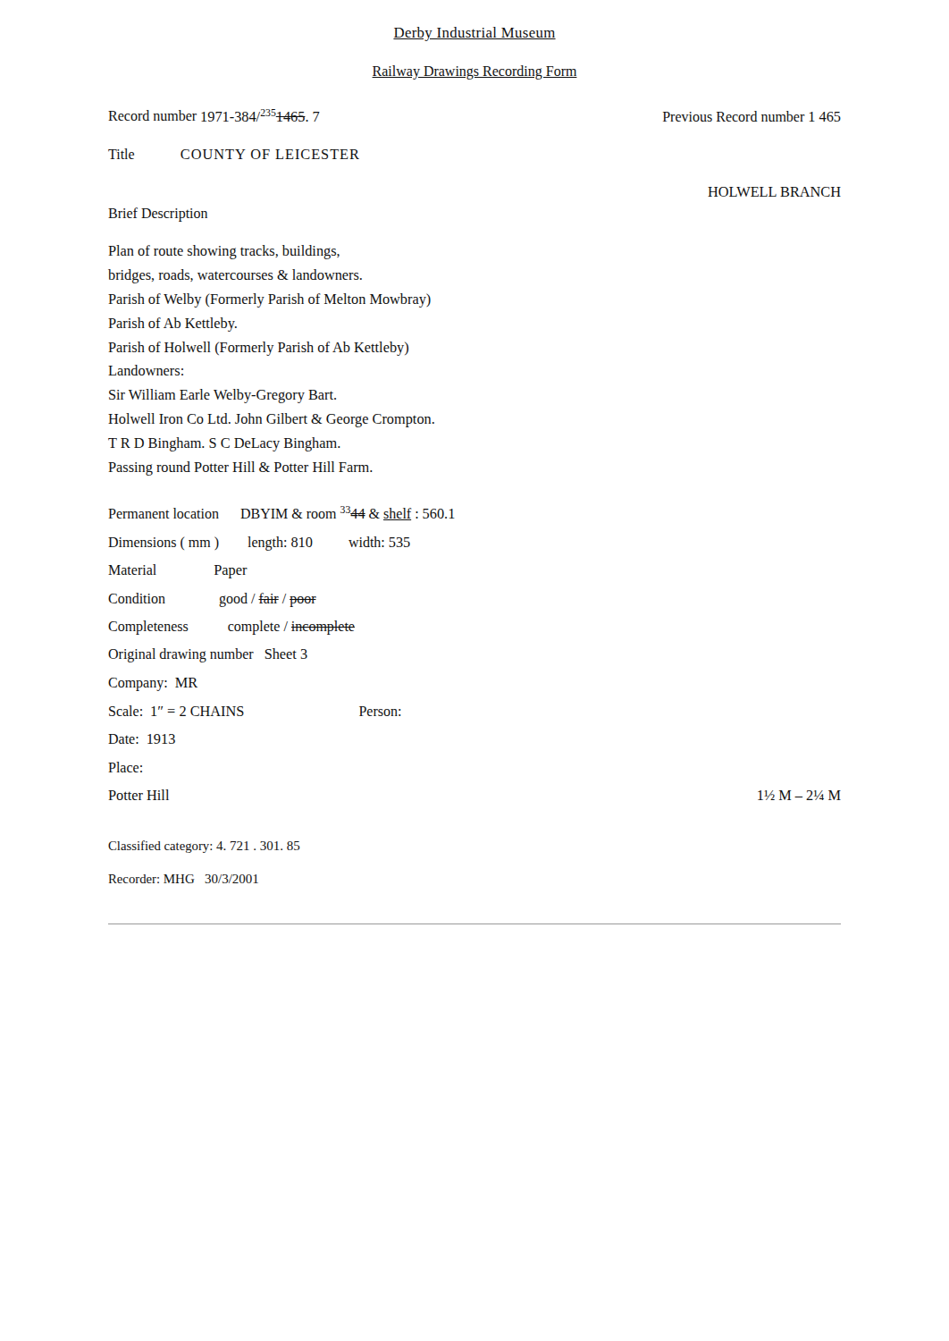Derby Industrial Museum
Railway Drawings Recording Form
Record number 1971-384/2351465. 7
Previous Record number 1 465
Title COUNTY OF LEICESTER
HOLWELL BRANCH
Brief Description
Plan of route showing tracks, buildings,
bridges, roads, watercourses & landowners.
Parish of Welby (Formerly Parish of Melton Mowbray)
Parish of Ab Kettleby.
Parish of Holwell (Formerly Parish of Ab Kettleby)
Landowners:
Sir William Earle Welby-Gregory Bart.
Holwell Iron Co Ltd. John Gilbert & George Crompton.
T R D Bingham. S C DeLacy Bingham.
Passing round Potter Hill & Potter Hill Farm.
Permanent location DBYIM & room 3344 & shelf : 560.1
Dimensions ( mm ) length: 810 width: 535
Material Paper
Condition good / fair / poor
Completeness complete / incomplete
Original drawing number Sheet 3
Company: MR
Scale: 1″ = 2 CHAINS Person:
Date: 1913
Place:
Potter Hill 1½ M – 2¼ M
Classified category: 4. 721 . 301. 85
Recorder: MHG 30/3/2001